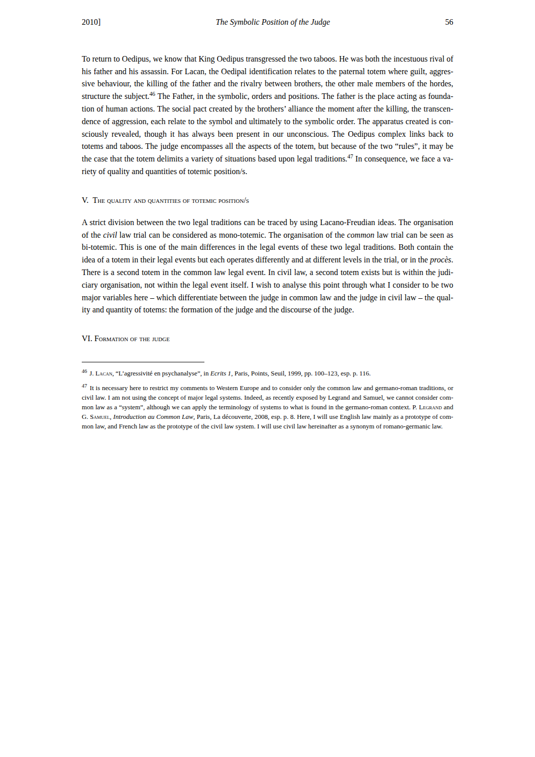2010] The Symbolic Position of the Judge 56
To return to Oedipus, we know that King Oedipus transgressed the two taboos. He was both the incestuous rival of his father and his assassin. For Lacan, the Oedipal identification relates to the paternal totem where guilt, aggressive behaviour, the killing of the father and the rivalry between brothers, the other male members of the hordes, structure the subject.46 The Father, in the symbolic, orders and positions. The father is the place acting as foundation of human actions. The social pact created by the brothers’ alliance the moment after the killing, the transcendence of aggression, each relate to the symbol and ultimately to the symbolic order. The apparatus created is consciously revealed, though it has always been present in our unconscious. The Oedipus complex links back to totems and taboos. The judge encompasses all the aspects of the totem, but because of the two “rules”, it may be the case that the totem delimits a variety of situations based upon legal traditions.47 In consequence, we face a variety of quality and quantities of totemic position/s.
V. The quality and quantities of totemic position/s
A strict division between the two legal traditions can be traced by using Lacano-Freudian ideas. The organisation of the civil law trial can be considered as mono-totemic. The organisation of the common law trial can be seen as bi-totemic. This is one of the main differences in the legal events of these two legal traditions. Both contain the idea of a totem in their legal events but each operates differently and at different levels in the trial, or in the procès. There is a second totem in the common law legal event. In civil law, a second totem exists but is within the judiciary organisation, not within the legal event itself. I wish to analyse this point through what I consider to be two major variables here – which differentiate between the judge in common law and the judge in civil law – the quality and quantity of totems: the formation of the judge and the discourse of the judge.
VI. Formation of the judge
46 J. Lacan, “L’agressivité en psychanalyse”, in Ecrits 1, Paris, Points, Seuil, 1999, pp. 100–123, esp. p. 116.
47 It is necessary here to restrict my comments to Western Europe and to consider only the common law and germano-roman traditions, or civil law. I am not using the concept of major legal systems. Indeed, as recently exposed by Legrand and Samuel, we cannot consider common law as a “system”, although we can apply the terminology of systems to what is found in the germano-roman context. P. Legrand and G. Samuel, Introduction au Common Law, Paris, La découverte, 2008, esp. p. 8. Here, I will use English law mainly as a prototype of common law, and French law as the prototype of the civil law system. I will use civil law hereinafter as a synonym of romano-germanic law.